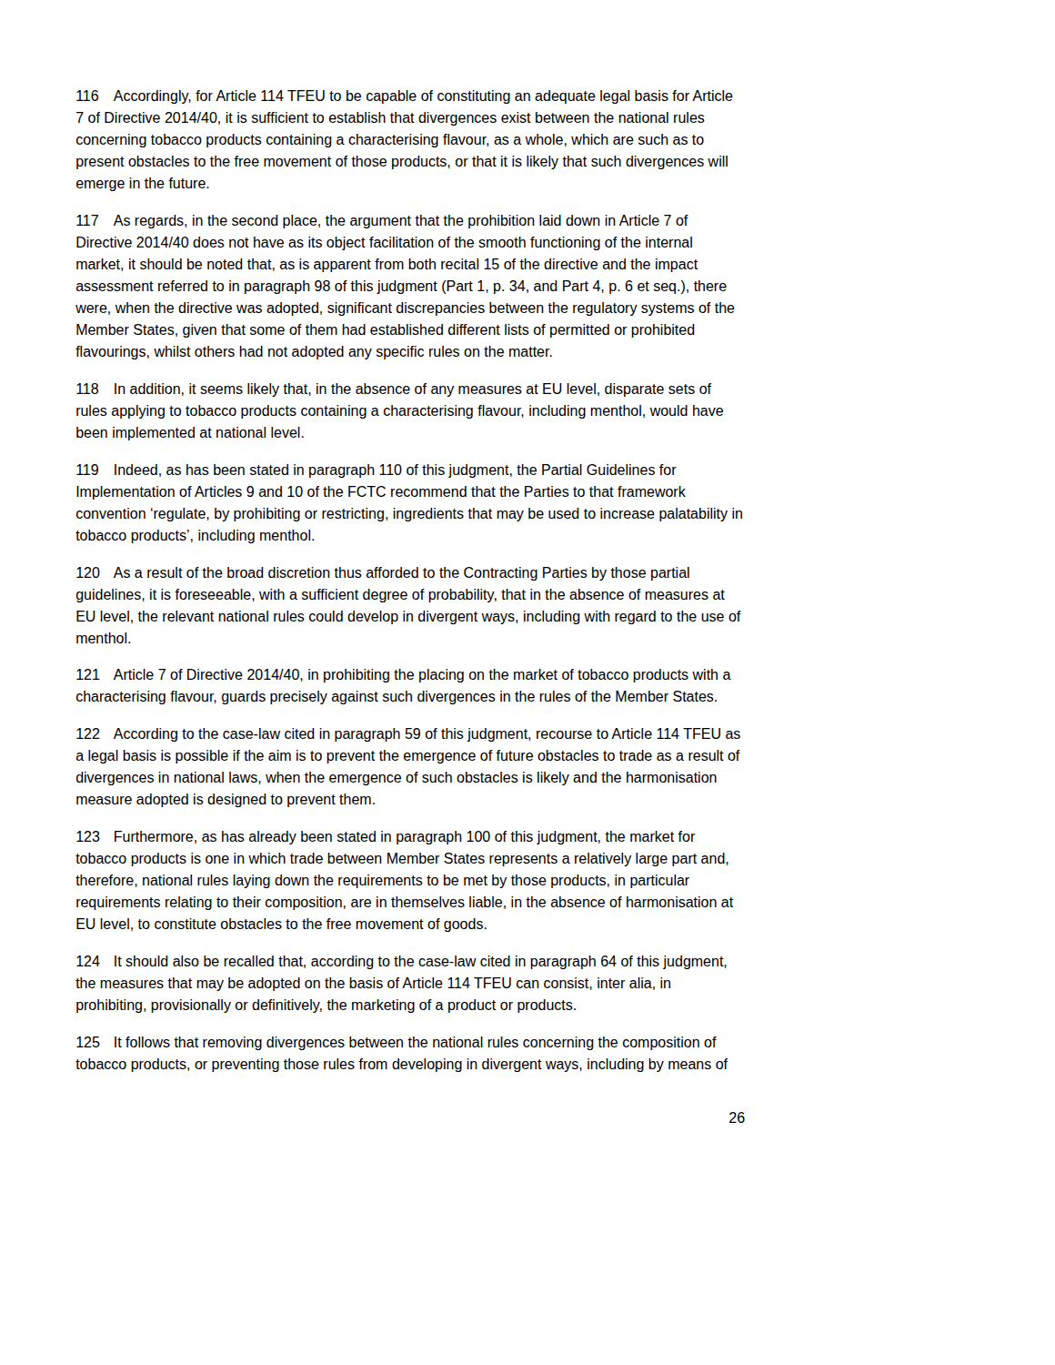116 Accordingly, for Article 114 TFEU to be capable of constituting an adequate legal basis for Article 7 of Directive 2014/40, it is sufficient to establish that divergences exist between the national rules concerning tobacco products containing a characterising flavour, as a whole, which are such as to present obstacles to the free movement of those products, or that it is likely that such divergences will emerge in the future.
117 As regards, in the second place, the argument that the prohibition laid down in Article 7 of Directive 2014/40 does not have as its object facilitation of the smooth functioning of the internal market, it should be noted that, as is apparent from both recital 15 of the directive and the impact assessment referred to in paragraph 98 of this judgment (Part 1, p. 34, and Part 4, p. 6 et seq.), there were, when the directive was adopted, significant discrepancies between the regulatory systems of the Member States, given that some of them had established different lists of permitted or prohibited flavourings, whilst others had not adopted any specific rules on the matter.
118 In addition, it seems likely that, in the absence of any measures at EU level, disparate sets of rules applying to tobacco products containing a characterising flavour, including menthol, would have been implemented at national level.
119 Indeed, as has been stated in paragraph 110 of this judgment, the Partial Guidelines for Implementation of Articles 9 and 10 of the FCTC recommend that the Parties to that framework convention ‘regulate, by prohibiting or restricting, ingredients that may be used to increase palatability in tobacco products’, including menthol.
120 As a result of the broad discretion thus afforded to the Contracting Parties by those partial guidelines, it is foreseeable, with a sufficient degree of probability, that in the absence of measures at EU level, the relevant national rules could develop in divergent ways, including with regard to the use of menthol.
121 Article 7 of Directive 2014/40, in prohibiting the placing on the market of tobacco products with a characterising flavour, guards precisely against such divergences in the rules of the Member States.
122 According to the case-law cited in paragraph 59 of this judgment, recourse to Article 114 TFEU as a legal basis is possible if the aim is to prevent the emergence of future obstacles to trade as a result of divergences in national laws, when the emergence of such obstacles is likely and the harmonisation measure adopted is designed to prevent them.
123 Furthermore, as has already been stated in paragraph 100 of this judgment, the market for tobacco products is one in which trade between Member States represents a relatively large part and, therefore, national rules laying down the requirements to be met by those products, in particular requirements relating to their composition, are in themselves liable, in the absence of harmonisation at EU level, to constitute obstacles to the free movement of goods.
124 It should also be recalled that, according to the case-law cited in paragraph 64 of this judgment, the measures that may be adopted on the basis of Article 114 TFEU can consist, inter alia, in prohibiting, provisionally or definitively, the marketing of a product or products.
125 It follows that removing divergences between the national rules concerning the composition of tobacco products, or preventing those rules from developing in divergent ways, including by means of
26